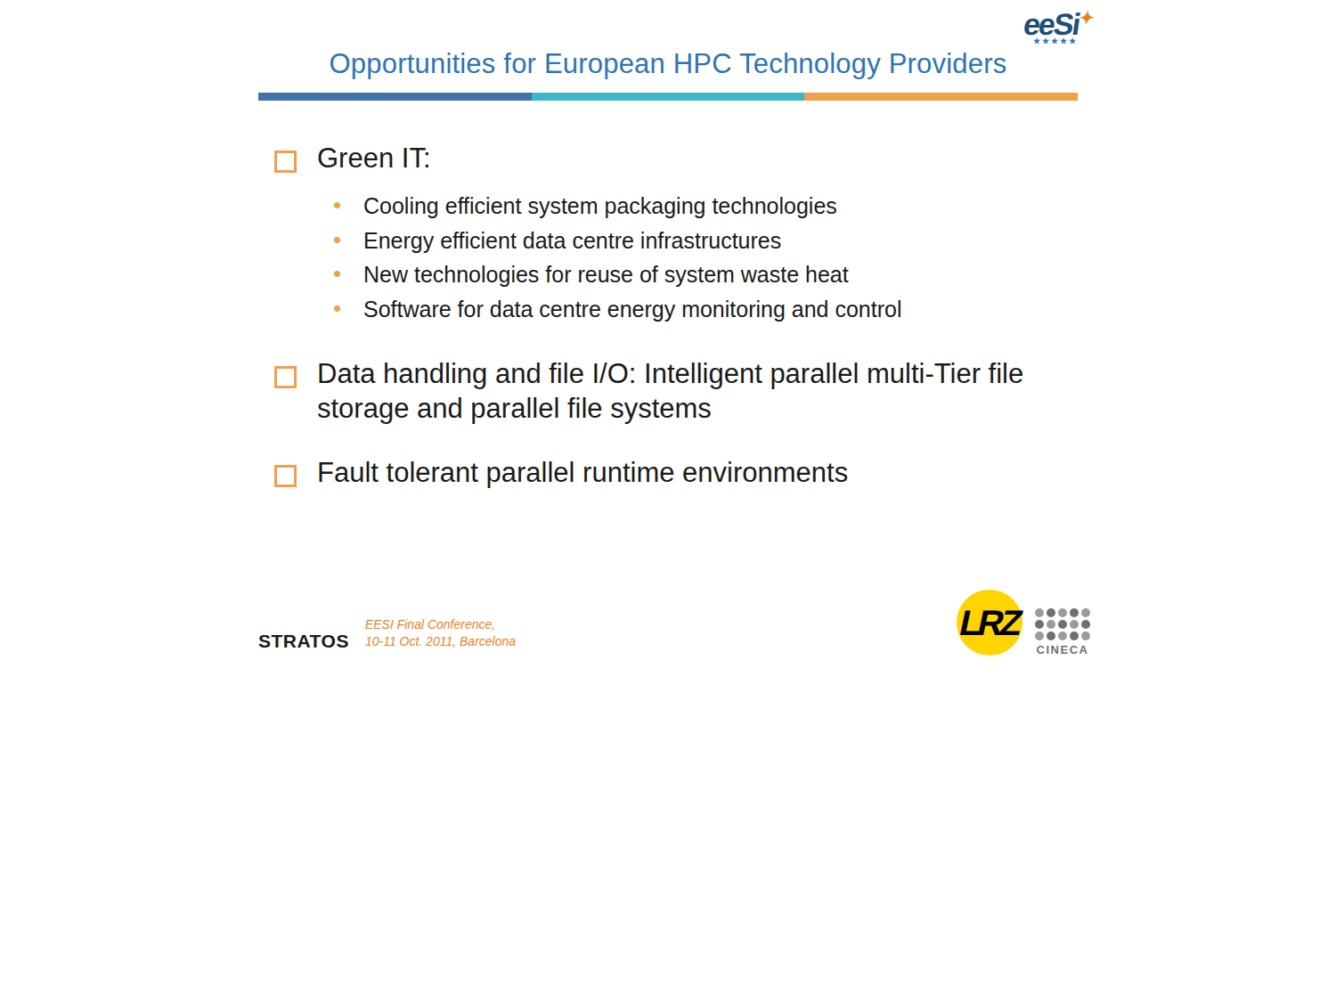eeSi✦ ★★★★★
Opportunities for European HPC Technology Providers
Green IT:
Cooling efficient system packaging technologies
Energy efficient data centre infrastructures
New technologies for reuse of system waste heat
Software for data centre energy monitoring and control
Data handling and file I/O: Intelligent parallel multi-Tier file storage and parallel file systems
Fault tolerant parallel runtime environments
STRATOS
EESI Final Conference,
10-11 Oct. 2011, Barcelona
LRZ
CINECA